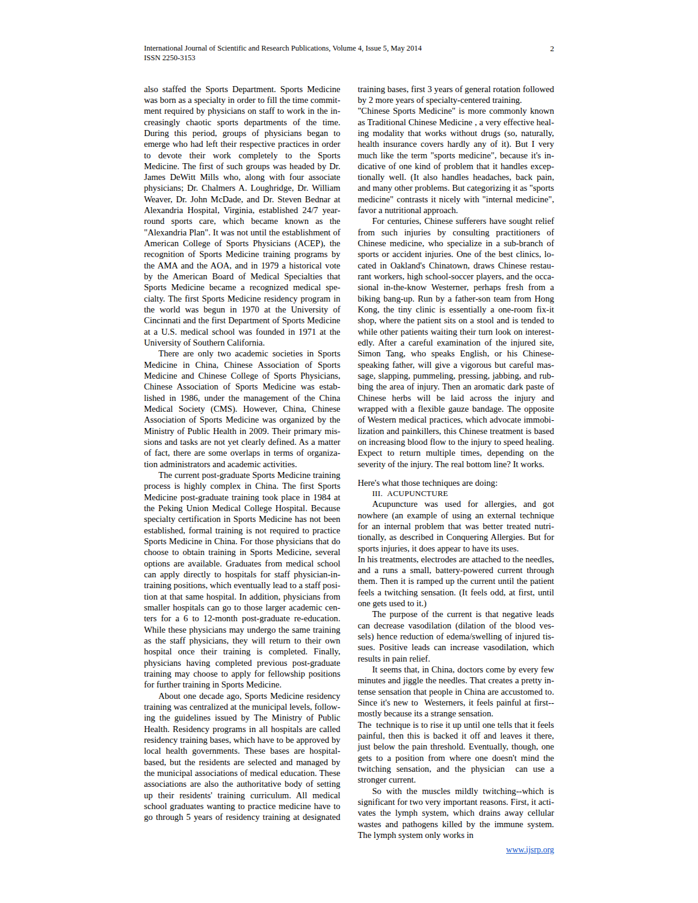2 International Journal of Scientific and Research Publications, Volume 4, Issue 5, May 2014 ISSN 2250-3153
also staffed the Sports Department. Sports Medicine was born as a specialty in order to fill the time commitment required by physicians on staff to work in the increasingly chaotic sports departments of the time. During this period, groups of physicians began to emerge who had left their respective practices in order to devote their work completely to the Sports Medicine. The first of such groups was headed by Dr. James DeWitt Mills who, along with four associate physicians; Dr. Chalmers A. Loughridge, Dr. William Weaver, Dr. John McDade, and Dr. Steven Bednar at Alexandria Hospital, Virginia, established 24/7 year-round sports care, which became known as the "Alexandria Plan". It was not until the establishment of American College of Sports Physicians (ACEP), the recognition of Sports Medicine training programs by the AMA and the AOA, and in 1979 a historical vote by the American Board of Medical Specialties that Sports Medicine became a recognized medical specialty. The first Sports Medicine residency program in the world was begun in 1970 at the University of Cincinnati and the first Department of Sports Medicine at a U.S. medical school was founded in 1971 at the University of Southern California.
There are only two academic societies in Sports Medicine in China, Chinese Association of Sports Medicine and Chinese College of Sports Physicians, Chinese Association of Sports Medicine was established in 1986, under the management of the China Medical Society (CMS). However, China, Chinese Association of Sports Medicine was organized by the Ministry of Public Health in 2009. Their primary missions and tasks are not yet clearly defined. As a matter of fact, there are some overlaps in terms of organization administrators and academic activities.
The current post-graduate Sports Medicine training process is highly complex in China. The first Sports Medicine post-graduate training took place in 1984 at the Peking Union Medical College Hospital. Because specialty certification in Sports Medicine has not been established, formal training is not required to practice Sports Medicine in China. For those physicians that do choose to obtain training in Sports Medicine, several options are available. Graduates from medical school can apply directly to hospitals for staff physician-in-training positions, which eventually lead to a staff position at that same hospital. In addition, physicians from smaller hospitals can go to those larger academic centers for a 6 to 12-month post-graduate re-education. While these physicians may undergo the same training as the staff physicians, they will return to their own hospital once their training is completed. Finally, physicians having completed previous post-graduate training may choose to apply for fellowship positions for further training in Sports Medicine.
About one decade ago, Sports Medicine residency training was centralized at the municipal levels, following the guidelines issued by The Ministry of Public Health. Residency programs in all hospitals are called residency training bases, which have to be approved by local health governments. These bases are hospital-based, but the residents are selected and managed by the municipal associations of medical education. These associations are also the authoritative body of setting up their residents' training curriculum. All medical school graduates wanting to practice medicine have to go through 5 years of residency training at designated training bases, first 3 years of general rotation followed by 2 more years of specialty-centered training.
"Chinese Sports Medicine" is more commonly known as Traditional Chinese Medicine , a very effective healing modality that works without drugs (so, naturally, health insurance covers hardly any of it). But I very much like the term "sports medicine", because it's indicative of one kind of problem that it handles exceptionally well. (It also handles headaches, back pain, and many other problems. But categorizing it as "sports medicine" contrasts it nicely with "internal medicine", favor a nutritional approach.
For centuries, Chinese sufferers have sought relief from such injuries by consulting practitioners of Chinese medicine, who specialize in a sub-branch of sports or accident injuries. One of the best clinics, located in Oakland's Chinatown, draws Chinese restaurant workers, high school-soccer players, and the occasional in-the-know Westerner, perhaps fresh from a biking bang-up. Run by a father-son team from Hong Kong, the tiny clinic is essentially a one-room fix-it shop, where the patient sits on a stool and is tended to while other patients waiting their turn look on interestedly. After a careful examination of the injured site, Simon Tang, who speaks English, or his Chinese-speaking father, will give a vigorous but careful massage, slapping, pummeling, pressing, jabbing, and rubbing the area of injury. Then an aromatic dark paste of Chinese herbs will be laid across the injury and wrapped with a flexible gauze bandage. The opposite of Western medical practices, which advocate immobilization and painkillers, this Chinese treatment is based on increasing blood flow to the injury to speed healing. Expect to return multiple times, depending on the severity of the injury. The real bottom line? It works.
Here's what those techniques are doing:
III. Acupuncture
Acupuncture was used for allergies, and got nowhere (an example of using an external technique for an internal problem that was better treated nutritionally, as described in Conquering Allergies. But for sports injuries, it does appear to have its uses.
In his treatments, electrodes are attached to the needles, and a runs a small, battery-powered current through them. Then it is ramped up the current until the patient feels a twitching sensation. (It feels odd, at first, until one gets used to it.)
The purpose of the current is that negative leads can decrease vasodilation (dilation of the blood vessels) hence reduction of edema/swelling of injured tissues. Positive leads can increase vasodilation, which results in pain relief.
It seems that, in China, doctors come by every few minutes and jiggle the needles. That creates a pretty intense sensation that people in China are accustomed to. Since it's new to Westerners, it feels painful at first--mostly because its a strange sensation.
The technique is to rise it up until one tells that it feels painful, then this is backed it off and leaves it there, just below the pain threshold. Eventually, though, one gets to a position from where one doesn't mind the twitching sensation, and the physician can use a stronger current.
So with the muscles mildly twitching--which is significant for two very important reasons. First, it activates the lymph system, which drains away cellular wastes and pathogens killed by the immune system. The lymph system only works in
www.ijsrp.org